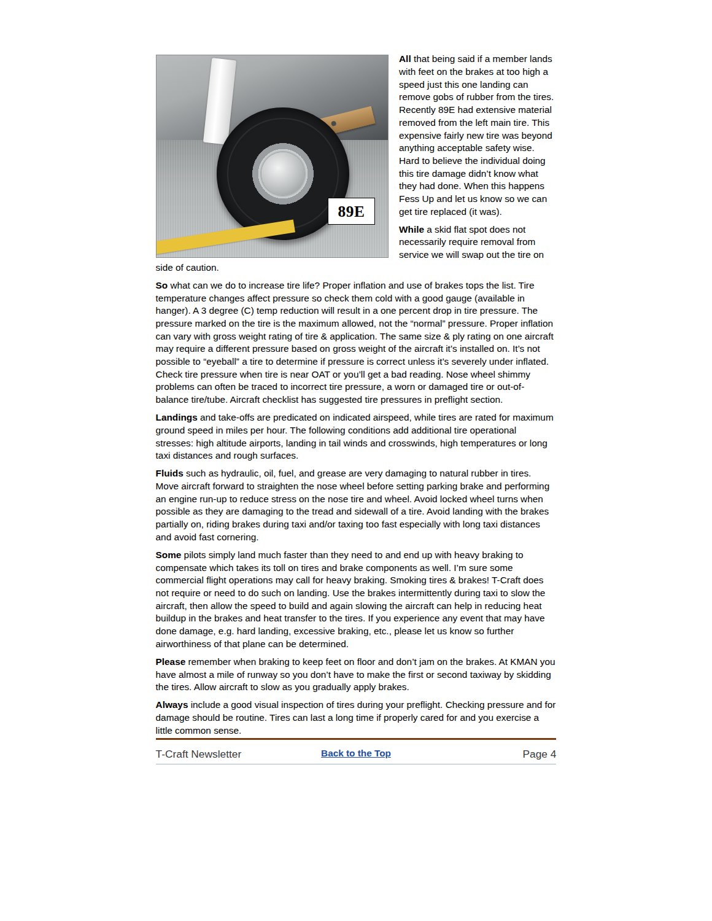89E
All that being said if a member lands with feet on the brakes at too high a speed just this one landing can remove gobs of rubber from the tires. Recently 89E had extensive material removed from the left main tire. This expensive fairly new tire was beyond anything acceptable safety wise. Hard to believe the individual doing this tire damage didn’t know what they had done. When this happens Fess Up and let us know so we can get tire replaced (it was).
While a skid flat spot does not necessarily require removal from service we will swap out the tire on side of caution.
So what can we do to increase tire life? Proper inflation and use of brakes tops the list. Tire temperature changes affect pressure so check them cold with a good gauge (available in hanger). A 3 degree (C) temp reduction will result in a one percent drop in tire pressure. The pressure marked on the tire is the maximum allowed, not the “normal” pressure. Proper inflation can vary with gross weight rating of tire & application. The same size & ply rating on one aircraft may require a different pressure based on gross weight of the aircraft it’s installed on. It’s not possible to “eyeball” a tire to determine if pressure is correct unless it’s severely under inflated. Check tire pressure when tire is near OAT or you’ll get a bad reading. Nose wheel shimmy problems can often be traced to incorrect tire pressure, a worn or damaged tire or out-of-balance tire/tube. Aircraft checklist has suggested tire pressures in preflight section.
Landings and take-offs are predicated on indicated airspeed, while tires are rated for maximum ground speed in miles per hour. The following conditions add additional tire operational stresses: high altitude airports, landing in tail winds and crosswinds, high temperatures or long taxi distances and rough surfaces.
Fluids such as hydraulic, oil, fuel, and grease are very damaging to natural rubber in tires. Move aircraft forward to straighten the nose wheel before setting parking brake and performing an engine run-up to reduce stress on the nose tire and wheel. Avoid locked wheel turns when possible as they are damaging to the tread and sidewall of a tire. Avoid landing with the brakes partially on, riding brakes during taxi and/or taxing too fast especially with long taxi distances and avoid fast cornering.
Some pilots simply land much faster than they need to and end up with heavy braking to compensate which takes its toll on tires and brake components as well. I’m sure some commercial flight operations may call for heavy braking. Smoking tires & brakes! T-Craft does not require or need to do such on landing. Use the brakes intermittently during taxi to slow the aircraft, then allow the speed to build and again slowing the aircraft can help in reducing heat buildup in the brakes and heat transfer to the tires. If you experience any event that may have done damage, e.g. hard landing, excessive braking, etc., please let us know so further airworthiness of that plane can be determined.
Please remember when braking to keep feet on floor and don’t jam on the brakes. At KMAN you have almost a mile of runway so you don’t have to make the first or second taxiway by skidding the tires. Allow aircraft to slow as you gradually apply brakes.
Always include a good visual inspection of tires during your preflight. Checking pressure and for damage should be routine. Tires can last a long time if properly cared for and you exercise a little common sense.
Back to the Top
T-Craft Newsletter
Page 4